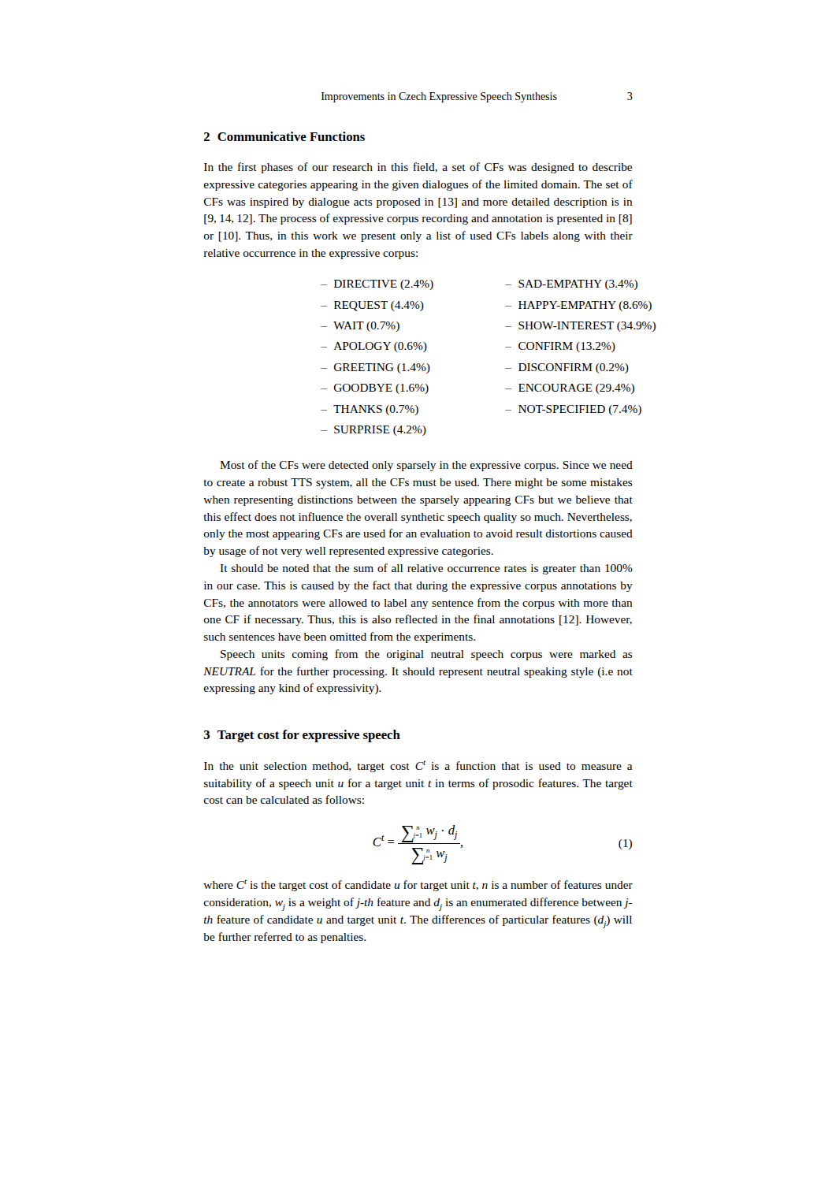Improvements in Czech Expressive Speech Synthesis 3
2 Communicative Functions
In the first phases of our research in this field, a set of CFs was designed to describe expressive categories appearing in the given dialogues of the limited domain. The set of CFs was inspired by dialogue acts proposed in [13] and more detailed description is in [9, 14, 12]. The process of expressive corpus recording and annotation is presented in [8] or [10]. Thus, in this work we present only a list of used CFs labels along with their relative occurrence in the expressive corpus:
DIRECTIVE (2.4%)
REQUEST (4.4%)
WAIT (0.7%)
APOLOGY (0.6%)
GREETING (1.4%)
GOODBYE (1.6%)
THANKS (0.7%)
SURPRISE (4.2%)
SAD-EMPATHY (3.4%)
HAPPY-EMPATHY (8.6%)
SHOW-INTEREST (34.9%)
CONFIRM (13.2%)
DISCONFIRM (0.2%)
ENCOURAGE (29.4%)
NOT-SPECIFIED (7.4%)
Most of the CFs were detected only sparsely in the expressive corpus. Since we need to create a robust TTS system, all the CFs must be used. There might be some mistakes when representing distinctions between the sparsely appearing CFs but we believe that this effect does not influence the overall synthetic speech quality so much. Nevertheless, only the most appearing CFs are used for an evaluation to avoid result distortions caused by usage of not very well represented expressive categories.
It should be noted that the sum of all relative occurrence rates is greater than 100% in our case. This is caused by the fact that during the expressive corpus annotations by CFs, the annotators were allowed to label any sentence from the corpus with more than one CF if necessary. Thus, this is also reflected in the final annotations [12]. However, such sentences have been omitted from the experiments.
Speech units coming from the original neutral speech corpus were marked as NEUTRAL for the further processing. It should represent neutral speaking style (i.e not expressing any kind of expressivity).
3 Target cost for expressive speech
In the unit selection method, target cost Ct is a function that is used to measure a suitability of a speech unit u for a target unit t in terms of prosodic features. The target cost can be calculated as follows:
Ct = ∑nj=1 wj · dj ∑nj=1 wj , (1)
where Ct is the target cost of candidate u for target unit t, n is a number of features under consideration, wj is a weight of j-th feature and dj is an enumerated difference between j-th feature of candidate u and target unit t. The differences of particular features (dj) will be further referred to as penalties.